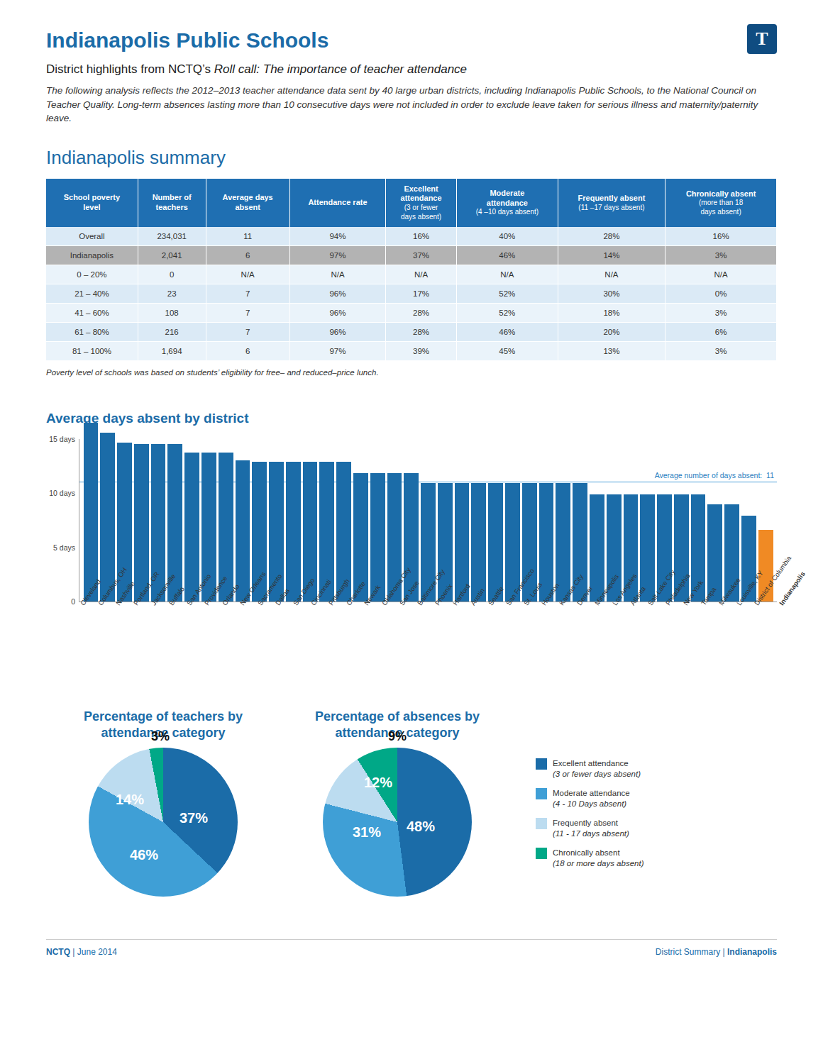T
Indianapolis Public Schools
District highlights from NCTQ’s Roll call: The importance of teacher attendance
The following analysis reflects the 2012–2013 teacher attendance data sent by 40 large urban districts, including Indianapolis Public Schools, to the National Council on Teacher Quality. Long-term absences lasting more than 10 consecutive days were not included in order to exclude leave taken for serious illness and maternity/paternity leave.
Indianapolis summary
| School poverty level | Number of teachers | Average days absent | Attendance rate | Excellent attendance (3 or fewer days absent) | Moderate attendance (4 –10 days absent) | Frequently absent (11 –17 days absent) | Chronically absent (more than 18 days absent) |
| --- | --- | --- | --- | --- | --- | --- | --- |
| Overall | 234,031 | 11 | 94% | 16% | 40% | 28% | 16% |
| Indianapolis | 2,041 | 6 | 97% | 37% | 46% | 14% | 3% |
| 0 – 20% | 0 | N/A | N/A | N/A | N/A | N/A | N/A |
| 21 – 40% | 23 | 7 | 96% | 17% | 52% | 30% | 0% |
| 41 – 60% | 108 | 7 | 96% | 28% | 52% | 18% | 3% |
| 61 – 80% | 216 | 7 | 96% | 28% | 46% | 20% | 6% |
| 81 – 100% | 1,694 | 6 | 97% | 39% | 45% | 13% | 3% |
Poverty level of schools was based on students’ eligibility for free– and reduced–price lunch.
Average days absent by district
15 days 10 days 5 days 0
Average number of days absent: 11
Cleveland Columbus, OH Nashville Portland, OR Jacksonville Buffalo San Antonio Providence Orlando New Orleans Sacramento Dallas San Diego Cincinnati Pittsburgh Charlotte Newark Oklahoma City San Jose Baltimore City Phoenix Hartford Austin Seattle San Francisco St. Louis Houston Kansas City Denver Minneapolis Los Angeles Atlanta Salt Lake City Philadelphia New York Tampa Milwaukee Louisville, KY District of Columbia Indianapolis
Percentage of teachers by
attendance category
37% 46% 14% 3%
Percentage of absences by
attendance category
48% 31% 12% 9%
Excellent attendance(3 or fewer days absent)
Moderate attendance(4 - 10 Days absent)
Frequently absent(11 - 17 days absent)
Chronically absent(18 or more days absent)
NCTQ | June 2014
District Summary | Indianapolis